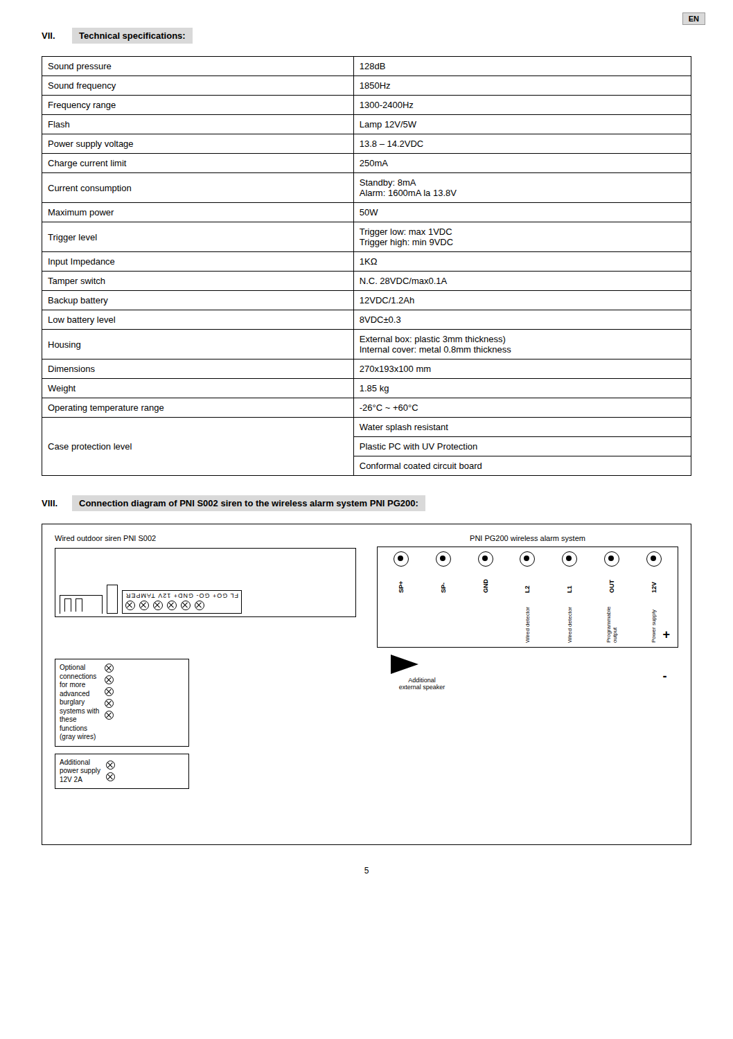EN
VII. Technical specifications:
| Sound pressure | 128dB |
| Sound frequency | 1850Hz |
| Frequency range | 1300-2400Hz |
| Flash | Lamp 12V/5W |
| Power supply voltage | 13.8 – 14.2VDC |
| Charge current limit | 250mA |
| Current consumption | Standby: 8mA Alarm: 1600mA la 13.8V |
| Maximum power | 50W |
| Trigger level | Trigger low: max 1VDC Trigger high: min 9VDC |
| Input Impedance | 1KΩ |
| Tamper switch | N.C. 28VDC/max0.1A |
| Backup battery | 12VDC/1.2Ah |
| Low battery level | 8VDC±0.3 |
| Housing | External box: plastic 3mm thickness) Internal cover: metal 0.8mm thickness |
| Dimensions | 270x193x100 mm |
| Weight | 1.85 kg |
| Operating temperature range | -26°C ~ +60°C |
| Case protection level | Water splash resistant |
| Plastic PC with UV Protection |
| Conformal coated circuit board |
VIII. Connection diagram of PNI S002 siren to the wireless alarm system PNI PG200:
Wired outdoor siren PNI S002
FL GO+ GO- GND+ 12V TAMPER
Optional
connections
for more
advanced
burglary
systems with
these
functions
(gray wires)
Additional
power supply
12V 2A
PNI PG200 wireless alarm system
SP+
SP-
GND
L2 Wired detector
L1 Wired detector
OUT Programmable output
12V Power supply
Additional
external speaker
+ -
5